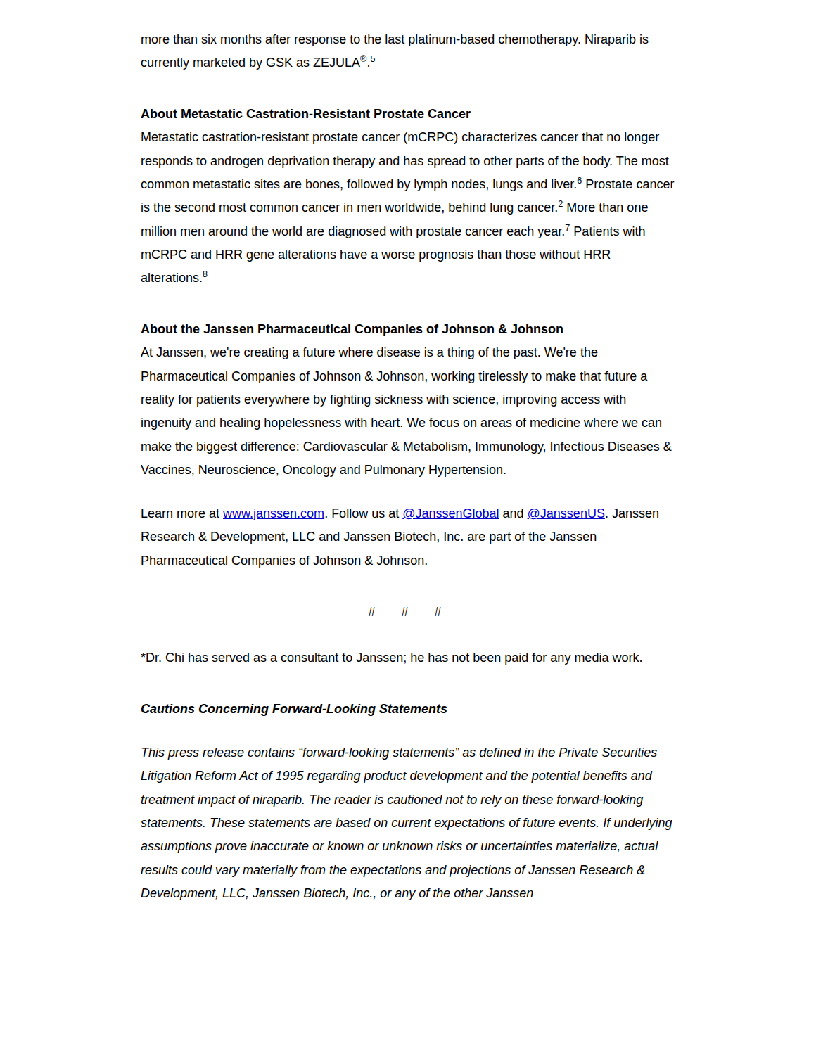more than six months after response to the last platinum-based chemotherapy. Niraparib is currently marketed by GSK as ZEJULA®.5
About Metastatic Castration-Resistant Prostate Cancer
Metastatic castration-resistant prostate cancer (mCRPC) characterizes cancer that no longer responds to androgen deprivation therapy and has spread to other parts of the body. The most common metastatic sites are bones, followed by lymph nodes, lungs and liver.6 Prostate cancer is the second most common cancer in men worldwide, behind lung cancer.2 More than one million men around the world are diagnosed with prostate cancer each year.7 Patients with mCRPC and HRR gene alterations have a worse prognosis than those without HRR alterations.8
About the Janssen Pharmaceutical Companies of Johnson & Johnson
At Janssen, we're creating a future where disease is a thing of the past. We're the Pharmaceutical Companies of Johnson & Johnson, working tirelessly to make that future a reality for patients everywhere by fighting sickness with science, improving access with ingenuity and healing hopelessness with heart. We focus on areas of medicine where we can make the biggest difference: Cardiovascular & Metabolism, Immunology, Infectious Diseases & Vaccines, Neuroscience, Oncology and Pulmonary Hypertension.
Learn more at www.janssen.com. Follow us at @JanssenGlobal and @JanssenUS. Janssen Research & Development, LLC and Janssen Biotech, Inc. are part of the Janssen Pharmaceutical Companies of Johnson & Johnson.
# # #
*Dr. Chi has served as a consultant to Janssen; he has not been paid for any media work.
Cautions Concerning Forward-Looking Statements
This press release contains “forward-looking statements” as defined in the Private Securities Litigation Reform Act of 1995 regarding product development and the potential benefits and treatment impact of niraparib. The reader is cautioned not to rely on these forward-looking statements. These statements are based on current expectations of future events. If underlying assumptions prove inaccurate or known or unknown risks or uncertainties materialize, actual results could vary materially from the expectations and projections of Janssen Research & Development, LLC, Janssen Biotech, Inc., or any of the other Janssen